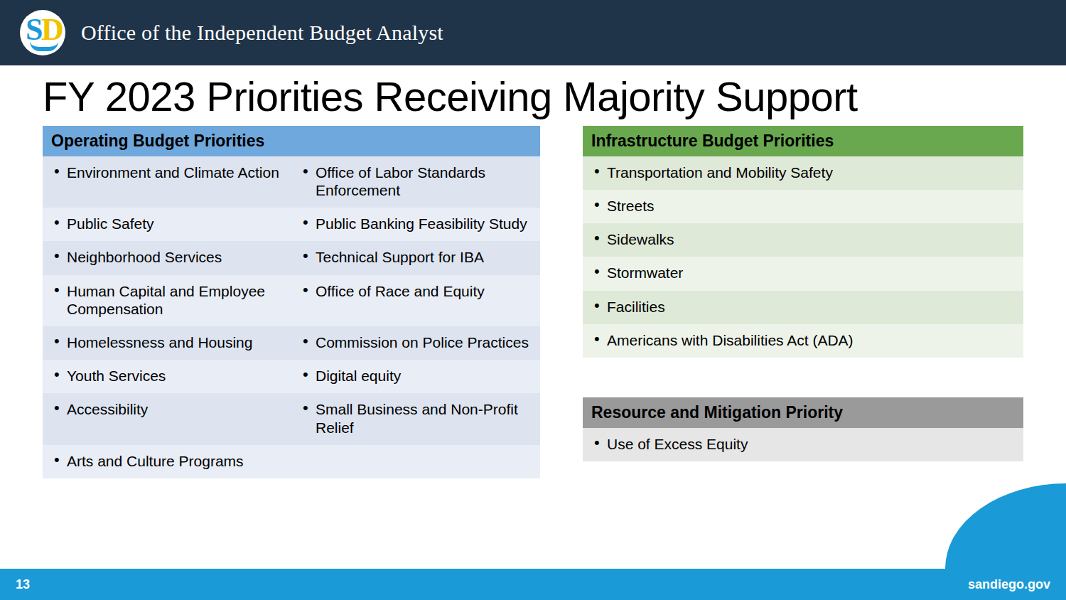S D
Office of the Independent Budget Analyst
FY 2023 Priorities Receiving Majority Support
Operating Budget Priorities
| Environment and Climate Action | Office of Labor Standards Enforcement |
| Public Safety | Public Banking Feasibility Study |
| Neighborhood Services | Technical Support for IBA |
| Human Capital and Employee Compensation | Office of Race and Equity |
| Homelessness and Housing | Commission on Police Practices |
| Youth Services | Digital equity |
| Accessibility | Small Business and Non-Profit Relief |
| Arts and Culture Programs | |
Infrastructure Budget Priorities
| Transportation and Mobility Safety |
| Streets |
| Sidewalks |
| Stormwater |
| Facilities |
| Americans with Disabilities Act (ADA) |
Resource and Mitigation Priority
| Use of Excess Equity |
13 sandiego.gov